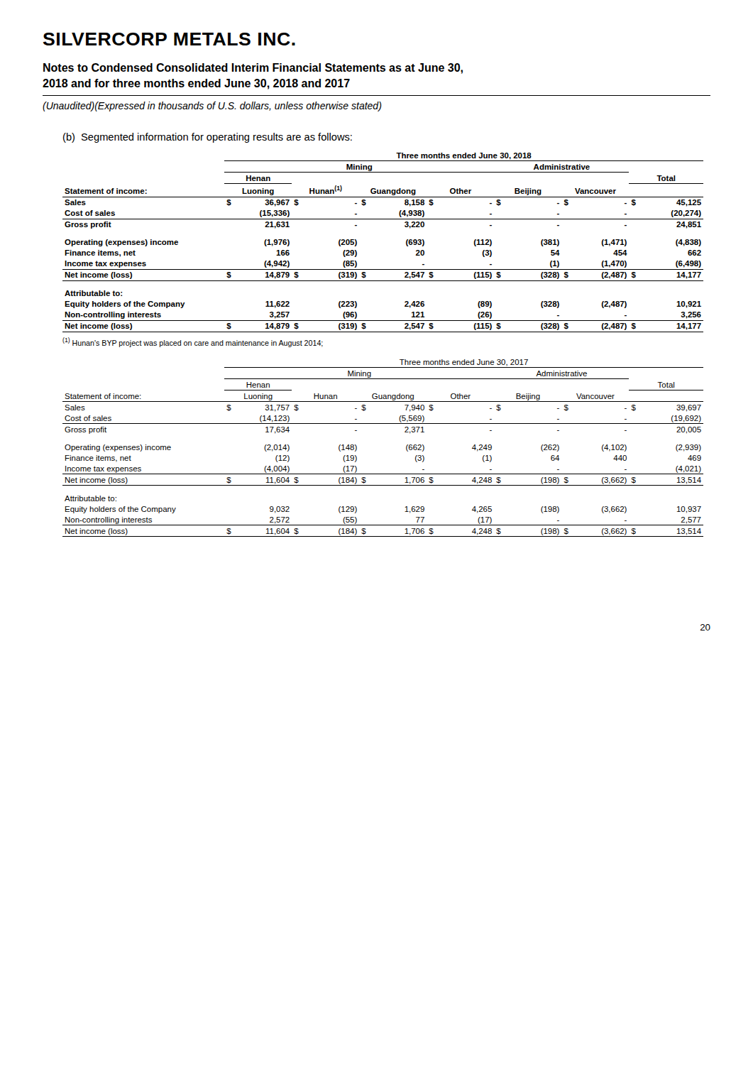SILVERCORP METALS INC.
Notes to Condensed Consolidated Interim Financial Statements as at June 30,
2018 and for three months ended June 30, 2018 and 2017
(Unaudited)(Expressed in thousands of U.S. dollars, unless otherwise stated)
(b) Segmented information for operating results are as follows:
| | Three months ended June 30, 2018 |
| | Mining | Administrative | |
| | Henan | | | | | | Total |
| Statement of income: | Luoning | Hunan (1) | Guangdong | Other | Beijing | Vancouver | |
| Sales | $ | 36,967 | $ | - | $ | 8,158 | $ | - | $ | - | $ | - | $ | 45,125 |
| Cost of sales | | (15,336) | | - | | (4,938) | | - | | - | | - | | (20,274) |
| Gross profit | | 21,631 | | - | | 3,220 | | - | | - | | - | | 24,851 |
| Operating (expenses) income | | (1,976) | | (205) | | (693) | | (112) | | (381) | | (1,471) | | (4,838) |
| Finance items, net | | 166 | | (29) | | 20 | | (3) | | 54 | | 454 | | 662 |
| Income tax expenses | | (4,942) | | (85) | | - | | - | | (1) | | (1,470) | | (6,498) |
| Net income (loss) | $ | 14,879 | $ | (319) | $ | 2,547 | $ | (115) | $ | (328) | $ | (2,487) | $ | 14,177 |
| Attributable to: | |
| Equity holders of the Company | | 11,622 | | (223) | | 2,426 | | (89) | | (328) | | (2,487) | | 10,921 |
| Non-controlling interests | | 3,257 | | (96) | | 121 | | (26) | | - | | - | | 3,256 |
| Net income (loss) | $ | 14,879 | $ | (319) | $ | 2,547 | $ | (115) | $ | (328) | $ | (2,487) | $ | 14,177 |
(1) Hunan's BYP project was placed on care and maintenance in August 2014;
| | Three months ended June 30, 2017 |
| | Mining | Administrative | |
| | Henan | | | | | | Total |
| Statement of income: | Luoning | Hunan | Guangdong | Other | Beijing | Vancouver | |
| Sales | $ | 31,757 | $ | - | $ | 7,940 | $ | - | $ | - | $ | - | $ | 39,697 |
| Cost of sales | | (14,123) | | - | | (5,569) | | - | | - | | - | | (19,692) |
| Gross profit | | 17,634 | | - | | 2,371 | | - | | - | | - | | 20,005 |
| Operating (expenses) income | | (2,014) | | (148) | | (662) | | 4,249 | | (262) | | (4,102) | | (2,939) |
| Finance items, net | | (12) | | (19) | | (3) | | (1) | | 64 | | 440 | | 469 |
| Income tax expenses | | (4,004) | | (17) | | - | | - | | - | | - | | (4,021) |
| Net income (loss) | $ | 11,604 | $ | (184) | $ | 1,706 | $ | 4,248 | $ | (198) | $ | (3,662) | $ | 13,514 |
| Attributable to: | |
| Equity holders of the Company | | 9,032 | | (129) | | 1,629 | | 4,265 | | (198) | | (3,662) | | 10,937 |
| Non-controlling interests | | 2,572 | | (55) | | 77 | | (17) | | - | | - | | 2,577 |
| Net income (loss) | $ | 11,604 | $ | (184) | $ | 1,706 | $ | 4,248 | $ | (198) | $ | (3,662) | $ | 13,514 |
20